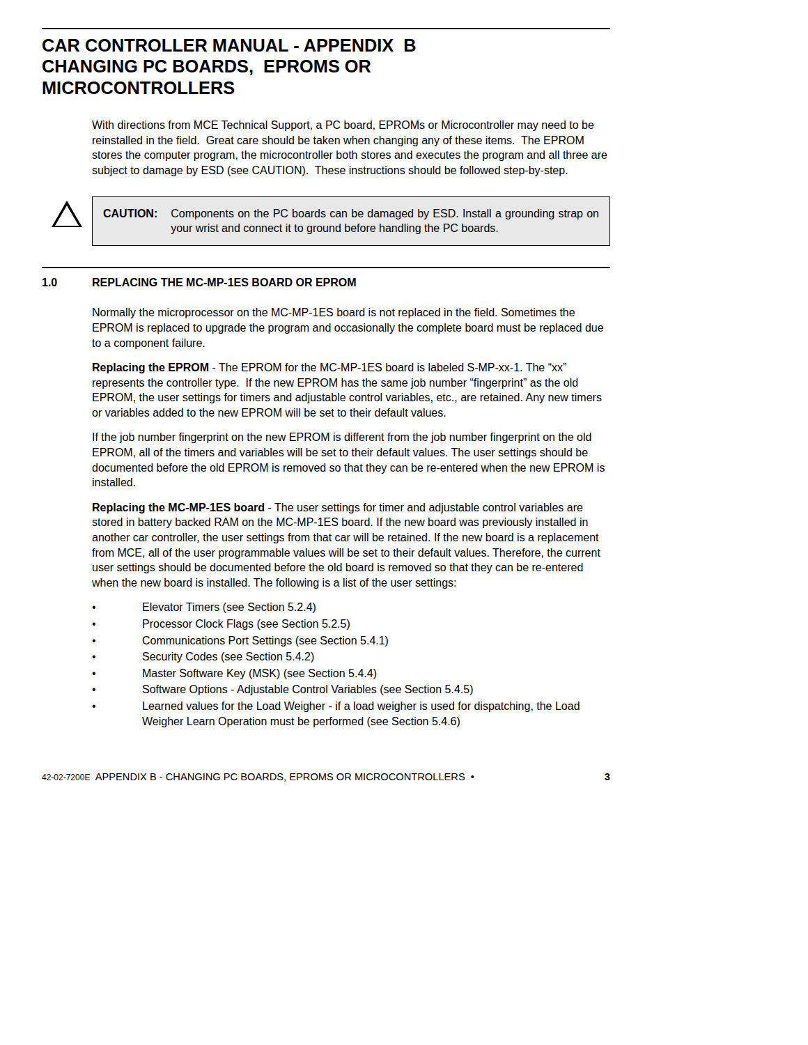CAR CONTROLLER MANUAL - APPENDIX B
CHANGING PC BOARDS, EPROMS OR
MICROCONTROLLERS
With directions from MCE Technical Support, a PC board, EPROMs or Microcontroller may need to be reinstalled in the field. Great care should be taken when changing any of these items. The EPROM stores the computer program, the microcontroller both stores and executes the program and all three are subject to damage by ESD (see CAUTION). These instructions should be followed step-by-step.
!
| CAUTION: | Components on the PC boards can be damaged by ESD. Install a grounding strap on your wrist and connect it to ground before handling the PC boards. |
1.0 REPLACING THE MC-MP-1ES BOARD OR EPROM
Normally the microprocessor on the MC-MP-1ES board is not replaced in the field. Sometimes the EPROM is replaced to upgrade the program and occasionally the complete board must be replaced due to a component failure.
Replacing the EPROM - The EPROM for the MC-MP-1ES board is labeled S-MP-xx-1. The “xx” represents the controller type. If the new EPROM has the same job number “fingerprint” as the old EPROM, the user settings for timers and adjustable control variables, etc., are retained. Any new timers or variables added to the new EPROM will be set to their default values.
If the job number fingerprint on the new EPROM is different from the job number fingerprint on the old EPROM, all of the timers and variables will be set to their default values. The user settings should be documented before the old EPROM is removed so that they can be re-entered when the new EPROM is installed.
Replacing the MC-MP-1ES board - The user settings for timer and adjustable control variables are stored in battery backed RAM on the MC-MP-1ES board. If the new board was previously installed in another car controller, the user settings from that car will be retained. If the new board is a replacement from MCE, all of the user programmable values will be set to their default values. Therefore, the current user settings should be documented before the old board is removed so that they can be re-entered when the new board is installed. The following is a list of the user settings:
•Elevator Timers (see Section 5.2.4)
•Processor Clock Flags (see Section 5.2.5)
•Communications Port Settings (see Section 5.4.1)
•Security Codes (see Section 5.4.2)
•Master Software Key (MSK) (see Section 5.4.4)
•Software Options - Adjustable Control Variables (see Section 5.4.5)
•Learned values for the Load Weigher - if a load weigher is used for dispatching, the Load Weigher Learn Operation must be performed (see Section 5.4.6)
3 42-02-7200E APPENDIX B - CHANGING PC BOARDS, EPROMS OR MICROCONTROLLERS •